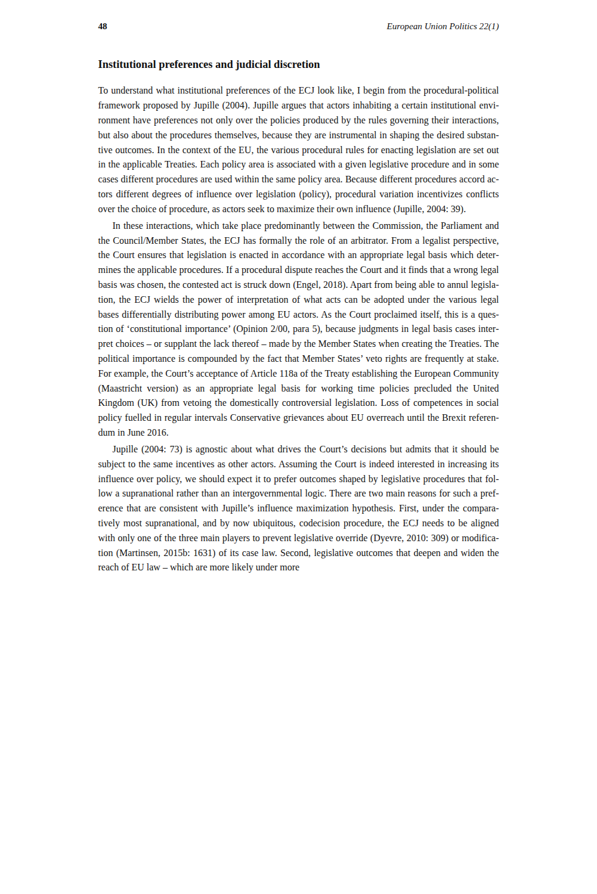48 European Union Politics 22(1)
Institutional preferences and judicial discretion
To understand what institutional preferences of the ECJ look like, I begin from the procedural-political framework proposed by Jupille (2004). Jupille argues that actors inhabiting a certain institutional environment have preferences not only over the policies produced by the rules governing their interactions, but also about the procedures themselves, because they are instrumental in shaping the desired substantive outcomes. In the context of the EU, the various procedural rules for enacting legislation are set out in the applicable Treaties. Each policy area is associated with a given legislative procedure and in some cases different procedures are used within the same policy area. Because different procedures accord actors different degrees of influence over legislation (policy), procedural variation incentivizes conflicts over the choice of procedure, as actors seek to maximize their own influence (Jupille, 2004: 39).
In these interactions, which take place predominantly between the Commission, the Parliament and the Council/Member States, the ECJ has formally the role of an arbitrator. From a legalist perspective, the Court ensures that legislation is enacted in accordance with an appropriate legal basis which determines the applicable procedures. If a procedural dispute reaches the Court and it finds that a wrong legal basis was chosen, the contested act is struck down (Engel, 2018). Apart from being able to annul legislation, the ECJ wields the power of interpretation of what acts can be adopted under the various legal bases differentially distributing power among EU actors. As the Court proclaimed itself, this is a question of ‘constitutional importance’ (Opinion 2/00, para 5), because judgments in legal basis cases interpret choices – or supplant the lack thereof – made by the Member States when creating the Treaties. The political importance is compounded by the fact that Member States’ veto rights are frequently at stake. For example, the Court’s acceptance of Article 118a of the Treaty establishing the European Community (Maastricht version) as an appropriate legal basis for working time policies precluded the United Kingdom (UK) from vetoing the domestically controversial legislation. Loss of competences in social policy fuelled in regular intervals Conservative grievances about EU overreach until the Brexit referendum in June 2016.
Jupille (2004: 73) is agnostic about what drives the Court’s decisions but admits that it should be subject to the same incentives as other actors. Assuming the Court is indeed interested in increasing its influence over policy, we should expect it to prefer outcomes shaped by legislative procedures that follow a supranational rather than an intergovernmental logic. There are two main reasons for such a preference that are consistent with Jupille’s influence maximization hypothesis. First, under the comparatively most supranational, and by now ubiquitous, codecision procedure, the ECJ needs to be aligned with only one of the three main players to prevent legislative override (Dyevre, 2010: 309) or modification (Martinsen, 2015b: 1631) of its case law. Second, legislative outcomes that deepen and widen the reach of EU law – which are more likely under more